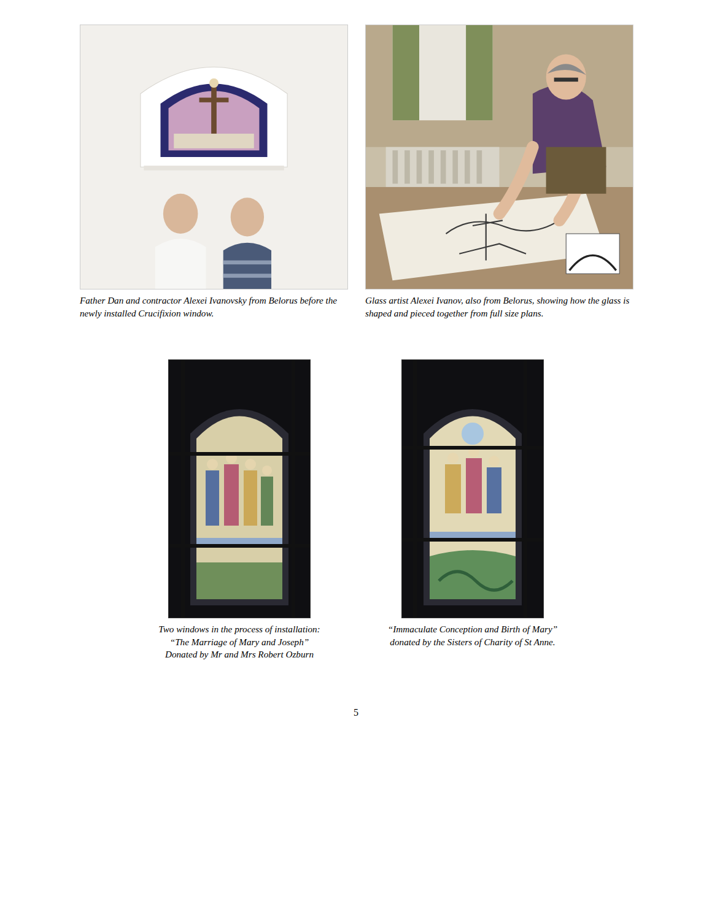Father Dan and contractor Alexei Ivanovsky from Belorus before the newly installed Crucifixion window.
Glass artist Alexei Ivanov, also from Belorus, showing how the glass is shaped and pieced together from full size plans.
Two windows in the process of installation:
“The Marriage of Mary and Joseph”
Donated by Mr and Mrs Robert Ozburn
“Immaculate Conception and Birth of Mary” donated by the Sisters of Charity of St Anne.
5